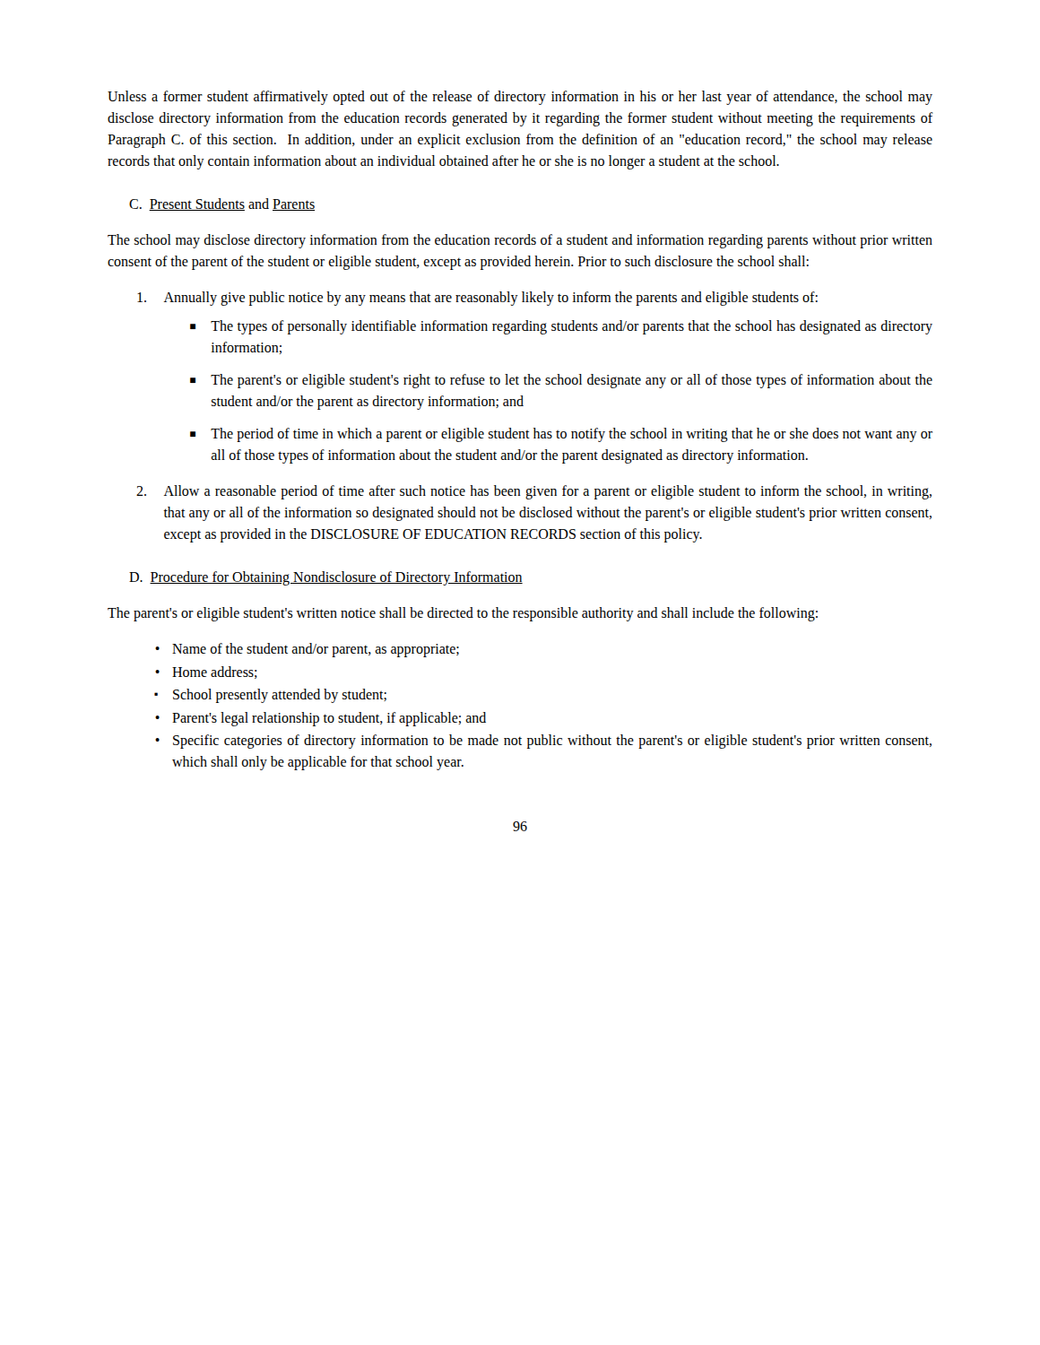Unless a former student affirmatively opted out of the release of directory information in his or her last year of attendance, the school may disclose directory information from the education records generated by it regarding the former student without meeting the requirements of Paragraph C. of this section. In addition, under an explicit exclusion from the definition of an "education record," the school may release records that only contain information about an individual obtained after he or she is no longer a student at the school.
C. Present Students and Parents
The school may disclose directory information from the education records of a student and information regarding parents without prior written consent of the parent of the student or eligible student, except as provided herein. Prior to such disclosure the school shall:
Annually give public notice by any means that are reasonably likely to inform the parents and eligible students of:
The types of personally identifiable information regarding students and/or parents that the school has designated as directory information;
The parent's or eligible student's right to refuse to let the school designate any or all of those types of information about the student and/or the parent as directory information; and
The period of time in which a parent or eligible student has to notify the school in writing that he or she does not want any or all of those types of information about the student and/or the parent designated as directory information.
Allow a reasonable period of time after such notice has been given for a parent or eligible student to inform the school, in writing, that any or all of the information so designated should not be disclosed without the parent's or eligible student's prior written consent, except as provided in the DISCLOSURE OF EDUCATION RECORDS section of this policy.
D. Procedure for Obtaining Nondisclosure of Directory Information
The parent's or eligible student's written notice shall be directed to the responsible authority and shall include the following:
Name of the student and/or parent, as appropriate;
Home address;
School presently attended by student;
Parent's legal relationship to student, if applicable; and
Specific categories of directory information to be made not public without the parent's or eligible student's prior written consent, which shall only be applicable for that school year.
96